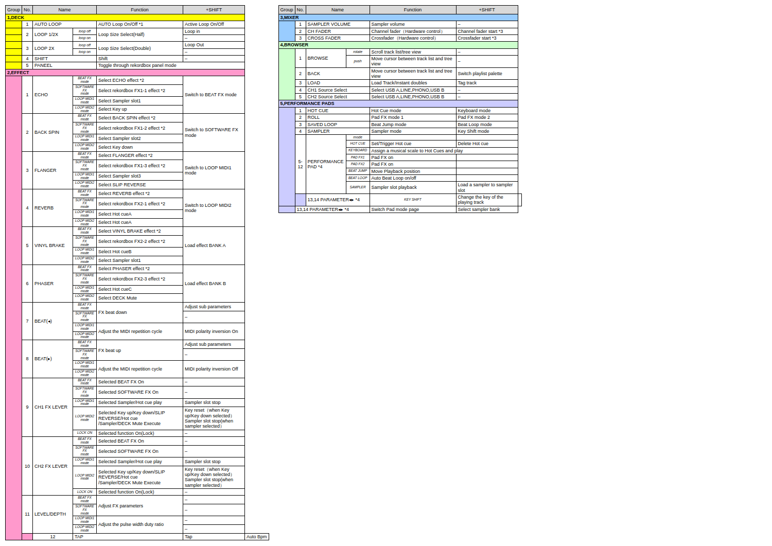| Group | No. | Name | Function | +SHIFT |
| 1,DECK |
| | 1 | AUTO LOOP | AUTO Loop On/Off *1 | Active Loop On/Off |
| | 2 | LOOP 1/2X | loop off | Loop Size Select(Half) | Loop in |
| | loop on | – |
| | 3 | LOOP 2X | loop off | Loop Size Select(Double) | Loop Out |
| | loop on | – |
| | 4 | SHIFT | Shift | – |
| | 5 | PANEEL | Toggle through rekordbox panel mode |
| 2,EFFECT |
| | 1 | ECHO | BEAT FX mode | Select ECHO effect *2 | Switch to BEAT FX mode |
| SOFTWARE FX mode | Select rekordbox FX1-1 effect *2 |
| LOOP MIDI1 mode | Select Sampler slot1 |
| LOOP MIDI2 mode | Select Key up |
| 2 | BACK SPIN | BEAT FX mode | Select BACK SPIN effect *2 | Switch to SOFTWARE FX mode |
| SOFTWARE FX mode | Select rekordbox FX1-2 effect *2 |
| LOOP MIDI1 mode | Select Sampler slot2 |
| LOOP MIDI2 mode | Select Key down |
| 3 | FLANGER | BEAT FX mode | Select FLANGER effect *2 | Switch to LOOP MIDI1 mode |
| SOFTWARE FX mode | Select rekordbox FX1-3 effect *2 |
| LOOP MIDI1 mode | Select Sampler slot3 |
| LOOP MIDI2 mode | Select SLIP REVERSE |
| 4 | REVERB | BEAT FX mode | Select REVERB effect *2 | Switch to LOOP MIDI2 mode |
| SOFTWARE FX mode | Select rekordbox FX2-1 effect *2 |
| LOOP MIDI1 mode | Select Hot cueA |
| LOOP MIDI2 mode | Select Hot cueA |
| 5 | VINYL BRAKE | BEAT FX mode | Select VINYL BRAKE effect *2 | Load effect BANK A |
| SOFTWARE FX mode | Select rekordbox FX2-2 effect *2 |
| LOOP MIDI1 mode | Select Hot cueB |
| LOOP MIDI2 mode | Select Sampler slot1 |
| 6 | PHASER | BEAT FX mode | Select PHASER effect *2 | Load effect BANK B |
| SOFTWARE FX mode | Select rekordbox FX2-3 effect *2 |
| LOOP MIDI1 mode | Select Hot cueC |
| LOOP MIDI2 mode | Select DECK Mute |
| 7 | BEAT(◂) | BEAT FX mode | FX beat down | Adjust sub parameters |
| SOFTWARE FX mode | – |
| LOOP MIDI1 mode | Adjust the MIDI repetition cycle | MIDI polarity inversion On |
| LOOP MIDI2 mode |
| 8 | BEAT(▸) | BEAT FX mode | FX beat up | Adjust sub parameters |
| SOFTWARE FX mode | – |
| LOOP MIDI1 mode | Adjust the MIDI repetition cycle | MIDI polarity inversion Off |
| LOOP MIDI2 mode |
| 9 | CH1 FX LEVER | BEAT FX mode | Selected BEAT FX On | – |
| SOFTWARE FX mode | Selected SOFTWARE FX On | – |
| LOOP MIDI1 mode | Selected Sampler/Hot cue play | Sampler slot stop |
| LOOP MIDI2 mode | Selected Key up/Key down/SLIP REVERSE/Hot cue /Sampler/DECK Mute Execute | Key reset（when Key up/Key down selected） Sampler slot stop(when sampler selected） |
| LOCK ON | Selected function On(Lock) | – |
| 10 | CH2 FX LEVER | BEAT FX mode | Selected BEAT FX On | – |
| SOFTWARE FX mode | Selected SOFTWARE FX On | – |
| LOOP MIDI1 mode | Selected Sampler/Hot cue play | Sampler slot stop |
| LOOP MIDI2 mode | Selected Key up/Key down/SLIP REVERSE/Hot cue /Sampler/DECK Mute Execute | Key reset（when Key up/Key down selected） Sampler slot stop(when sampler selected） |
| LOCK ON | Selected function On(Lock) | – |
| 11 | LEVEL/DEPTH | BEAT FX mode | Adjust FX parameters | – |
| SOFTWARE FX mode | – |
| LOOP MIDI1 mode | Adjust the pulse width duty ratio | – |
| LOOP MIDI2 mode | – |
| | 12 | TAP | Tap | Auto Bpm |
| Group | No. | Name | Function | +SHIFT |
| 3,MIXER |
| | 1 | SAMPLER VOLUME | Sampler volume | – |
| 2 | CH FADER | Channel fader（Hardware control） | Channel fader start *3 |
| 3 | CROSS FADER | Crossfader（Hardware control） | Crossfader start *3 |
| 4,BROWSER |
| | 1 | BROWSE | rotate | Scroll track list/tree view | – |
| push | Move cursor between track list and tree view | – |
| 2 | BACK | Move cursor between track list and tree view | Switch playlist palette |
| 3 | LOAD | Load Track/Instant doubles | Tag track |
| 4 | CH1 Source Select | Select USB A,LINE,PHONO,USB B | – |
| 5 | CH2 Source Select | Select USB A,LINE,PHONO,USB B | – |
| 5,PERFORMANCE PADS |
| | 1 | HOT CUE | Hot Cue mode | Keyboard mode |
| 2 | ROLL | Pad FX mode 1 | Pad FX mode 2 |
| 3 | SAVED LOOP | Beat Jump mode | Beat Loop mode |
| 4 | SAMPLER | Sampler mode | Key Shift mode |
| 5-12 | PERFORMANCE PAD *4 | mode | | |
| HOT CUE | Set/Trigger Hot cue | Delete Hot cue |
| KEYBOARD | Assign a musical scale to Hot Cues and play |
| PAD FX1 | Pad FX on | |
| PAD FX2 | Pad FX on | |
| BEAT JUMP | Move Playback position | |
| BEAT LOOP | Auto Beat Loop on/off | |
| SAMPLER | Sampler slot playback | Load a sampler to sampler slot |
| | 13,14 PARAMETER◂▸ *4 | KEY SHIFT | Change the key of the playing track | |
| | 13,14 PARAMETER◂▸ *4 | Switch Pad mode page | Select sampler bank |